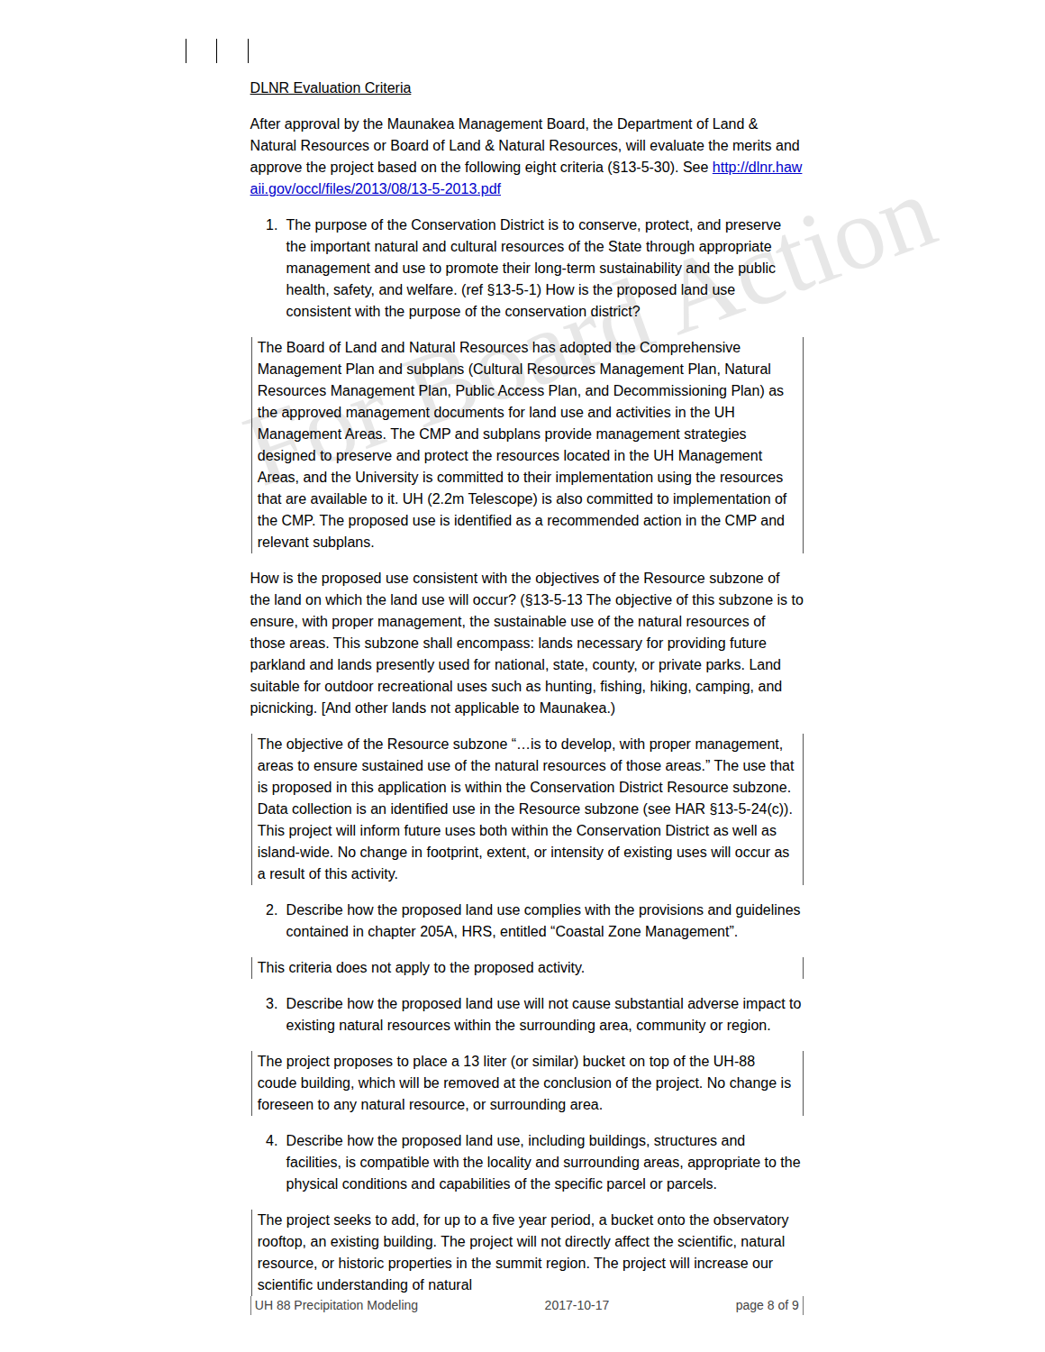For Board Action
DLNR Evaluation Criteria
After approval by the Maunakea Management Board, the Department of Land & Natural Resources or Board of Land & Natural Resources, will evaluate the merits and approve the project based on the following eight criteria (§13-5-30). See http://dlnr.hawaii.gov/occl/files/2013/08/13-5-2013.pdf
The purpose of the Conservation District is to conserve, protect, and preserve the important natural and cultural resources of the State through appropriate management and use to promote their long-term sustainability and the public health, safety, and welfare. (ref §13-5-1) How is the proposed land use consistent with the purpose of the conservation district?
The Board of Land and Natural Resources has adopted the Comprehensive Management Plan and subplans (Cultural Resources Management Plan, Natural Resources Management Plan, Public Access Plan, and Decommissioning Plan) as the approved management documents for land use and activities in the UH Management Areas. The CMP and subplans provide management strategies designed to preserve and protect the resources located in the UH Management Areas, and the University is committed to their implementation using the resources that are available to it. UH (2.2m Telescope) is also committed to implementation of the CMP. The proposed use is identified as a recommended action in the CMP and relevant subplans.
How is the proposed use consistent with the objectives of the Resource subzone of the land on which the land use will occur? (§13-5-13 The objective of this subzone is to ensure, with proper management, the sustainable use of the natural resources of those areas. This subzone shall encompass: lands necessary for providing future parkland and lands presently used for national, state, county, or private parks. Land suitable for outdoor recreational uses such as hunting, fishing, hiking, camping, and picnicking. [And other lands not applicable to Maunakea.)
The objective of the Resource subzone “…is to develop, with proper management, areas to ensure sustained use of the natural resources of those areas.” The use that is proposed in this application is within the Conservation District Resource subzone. Data collection is an identified use in the Resource subzone (see HAR §13-5-24(c)). This project will inform future uses both within the Conservation District as well as island-wide. No change in footprint, extent, or intensity of existing uses will occur as a result of this activity.
Describe how the proposed land use complies with the provisions and guidelines contained in chapter 205A, HRS, entitled “Coastal Zone Management”.
This criteria does not apply to the proposed activity.
Describe how the proposed land use will not cause substantial adverse impact to existing natural resources within the surrounding area, community or region.
The project proposes to place a 13 liter (or similar) bucket on top of the UH-88 coude building, which will be removed at the conclusion of the project. No change is foreseen to any natural resource, or surrounding area.
Describe how the proposed land use, including buildings, structures and facilities, is compatible with the locality and surrounding areas, appropriate to the physical conditions and capabilities of the specific parcel or parcels.
The project seeks to add, for up to a five year period, a bucket onto the observatory rooftop, an existing building. The project will not directly affect the scientific, natural resource, or historic properties in the summit region. The project will increase our scientific understanding of natural
UH 88 Precipitation Modeling 2017-10-17 page 8 of 9